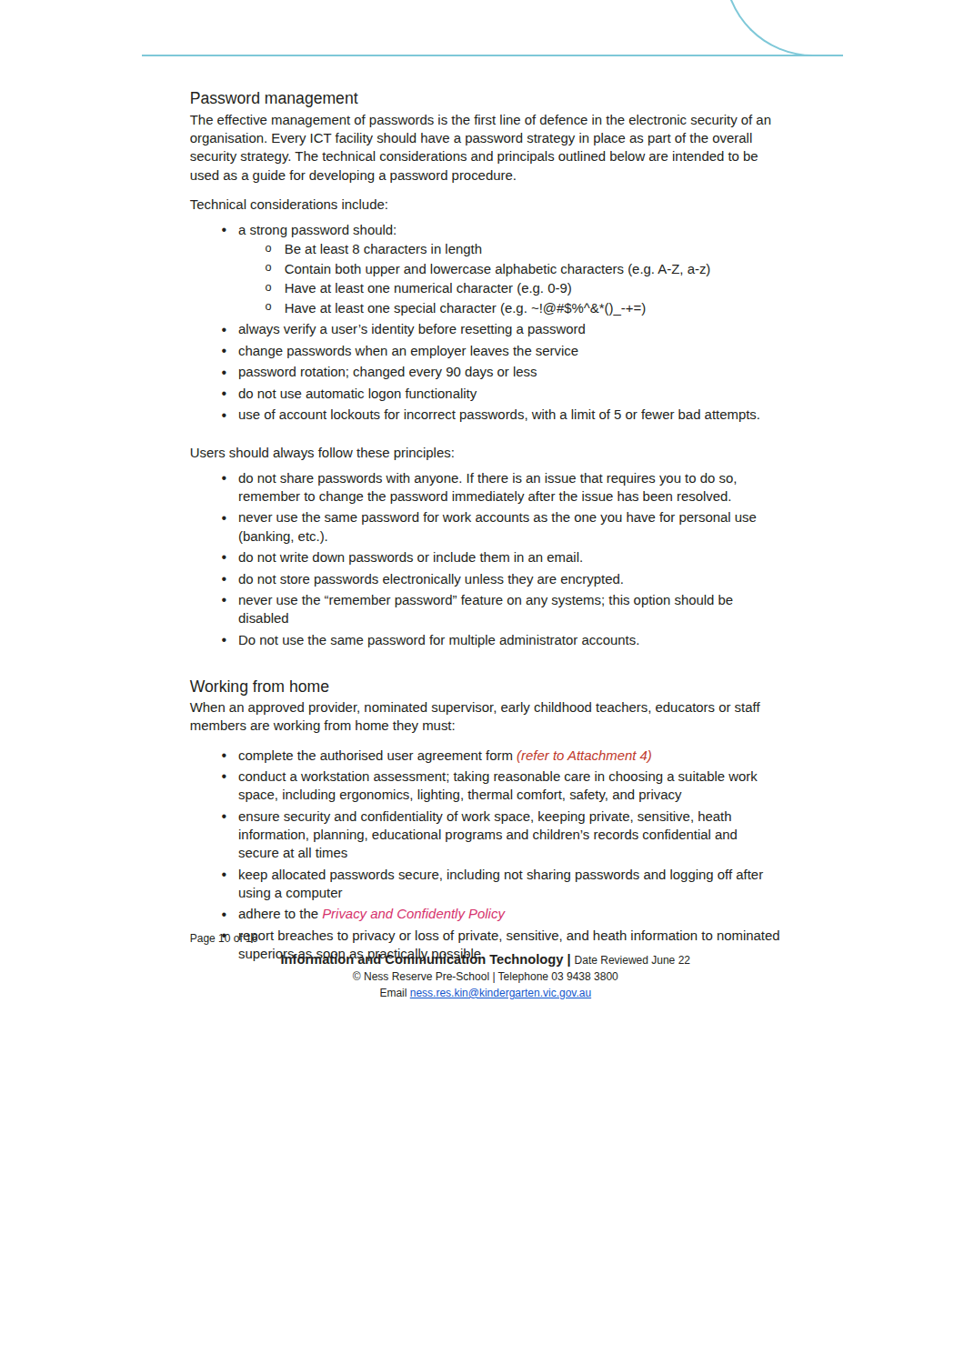Password management
The effective management of passwords is the first line of defence in the electronic security of an organisation. Every ICT facility should have a password strategy in place as part of the overall security strategy. The technical considerations and principals outlined below are intended to be used as a guide for developing a password procedure.
Technical considerations include:
a strong password should:
Be at least 8 characters in length
Contain both upper and lowercase alphabetic characters (e.g. A-Z, a-z)
Have at least one numerical character (e.g. 0-9)
Have at least one special character (e.g. ~!@#$%^&*()_-+=)
always verify a user’s identity before resetting a password
change passwords when an employer leaves the service
password rotation; changed every 90 days or less
do not use automatic logon functionality
use of account lockouts for incorrect passwords, with a limit of 5 or fewer bad attempts.
Users should always follow these principles:
do not share passwords with anyone. If there is an issue that requires you to do so, remember to change the password immediately after the issue has been resolved.
never use the same password for work accounts as the one you have for personal use (banking, etc.).
do not write down passwords or include them in an email.
do not store passwords electronically unless they are encrypted.
never use the “remember password” feature on any systems; this option should be disabled
Do not use the same password for multiple administrator accounts.
Working from home
When an approved provider, nominated supervisor, early childhood teachers, educators or staff members are working from home they must:
complete the authorised user agreement form (refer to Attachment 4)
conduct a workstation assessment; taking reasonable care in choosing a suitable work space, including ergonomics, lighting, thermal comfort, safety, and privacy
ensure security and confidentiality of work space, keeping private, sensitive, heath information, planning, educational programs and children’s records confidential and secure at all times
keep allocated passwords secure, including not sharing passwords and logging off after using a computer
adhere to the Privacy and Confidently Policy
report breaches to privacy or loss of private, sensitive, and heath information to nominated superiors as soon as practically possible.
Page 10 of 16
Information and Communication Technology | Date Reviewed June 22
© Ness Reserve Pre-School | Telephone 03 9438 3800
Email ness.res.kin@kindergarten.vic.gov.au